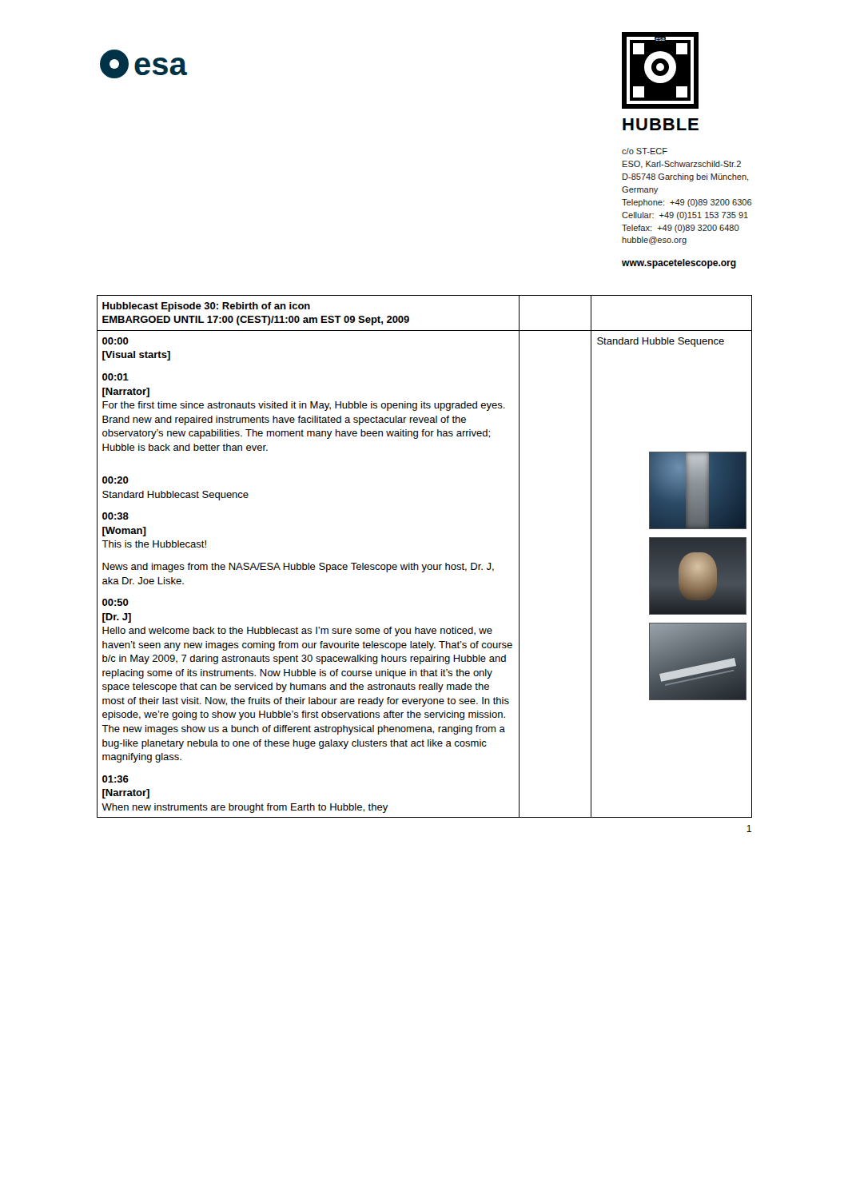esa
esa
HUBBLE
c/o ST-ECF
ESO, Karl-Schwarzschild-Str.2
D-85748 Garching bei München,
Germany
Telephone: +49 (0)89 3200 6306
Cellular: +49 (0)151 153 735 91
Telefax: +49 (0)89 3200 6480
hubble@eso.org
www.spacetelescope.org
| Hubblecast Episode 30: Rebirth of an icon EMBARGOED UNTIL 17:00 (CEST)/11:00 am EST 09 Sept, 2009 | | |
| 00:00 [Visual starts] 00:01 [Narrator] For the first time since astronauts visited it in May, Hubble is opening its upgraded eyes. Brand new and repaired instruments have facilitated a spectacular reveal of the observatory’s new capabilities. The moment many have been waiting for has arrived; Hubble is back and better than ever. 00:20 Standard Hubblecast Sequence 00:38 [Woman] This is the Hubblecast! News and images from the NASA/ESA Hubble Space Telescope with your host, Dr. J, aka Dr. Joe Liske. 00:50 [Dr. J] Hello and welcome back to the Hubblecast as I’m sure some of you have noticed, we haven’t seen any new images coming from our favourite telescope lately. That’s of course b/c in May 2009, 7 daring astronauts spent 30 spacewalking hours repairing Hubble and replacing some of its instruments. Now Hubble is of course unique in that it’s the only space telescope that can be serviced by humans and the astronauts really made the most of their last visit. Now, the fruits of their labour are ready for everyone to see. In this episode, we’re going to show you Hubble’s first observations after the servicing mission. The new images show us a bunch of different astrophysical phenomena, ranging from a bug-like planetary nebula to one of these huge galaxy clusters that act like a cosmic magnifying glass. 01:36 [Narrator] When new instruments are brought from Earth to Hubble, they | | Standard Hubble Sequence |
1